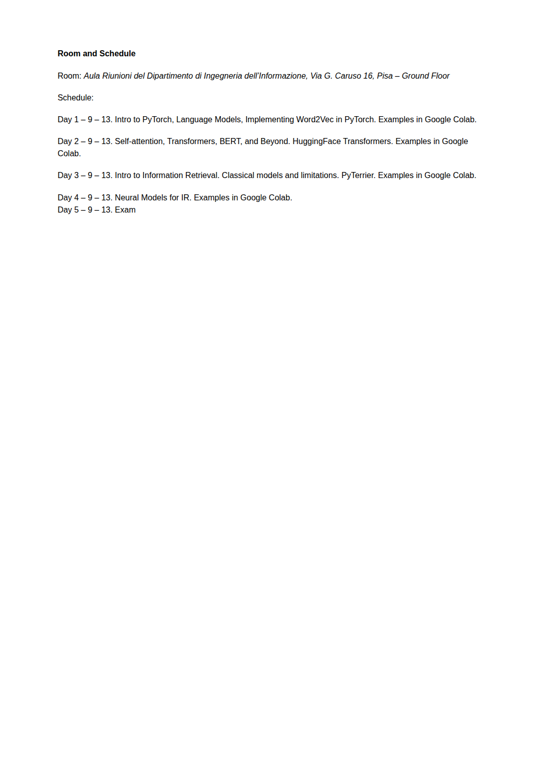Room and Schedule
Room: Aula Riunioni del Dipartimento di Ingegneria dell’Informazione, Via G. Caruso 16, Pisa – Ground Floor
Schedule:
Day 1 – 9 – 13. Intro to PyTorch, Language Models, Implementing Word2Vec in PyTorch. Examples in Google Colab.
Day 2 – 9 – 13. Self-attention, Transformers, BERT, and Beyond. HuggingFace Transformers. Examples in Google Colab.
Day 3 – 9 – 13. Intro to Information Retrieval. Classical models and limitations. PyTerrier. Examples in Google Colab.
Day 4 – 9 – 13. Neural Models for IR. Examples in Google Colab.
Day 5 – 9 – 13. Exam